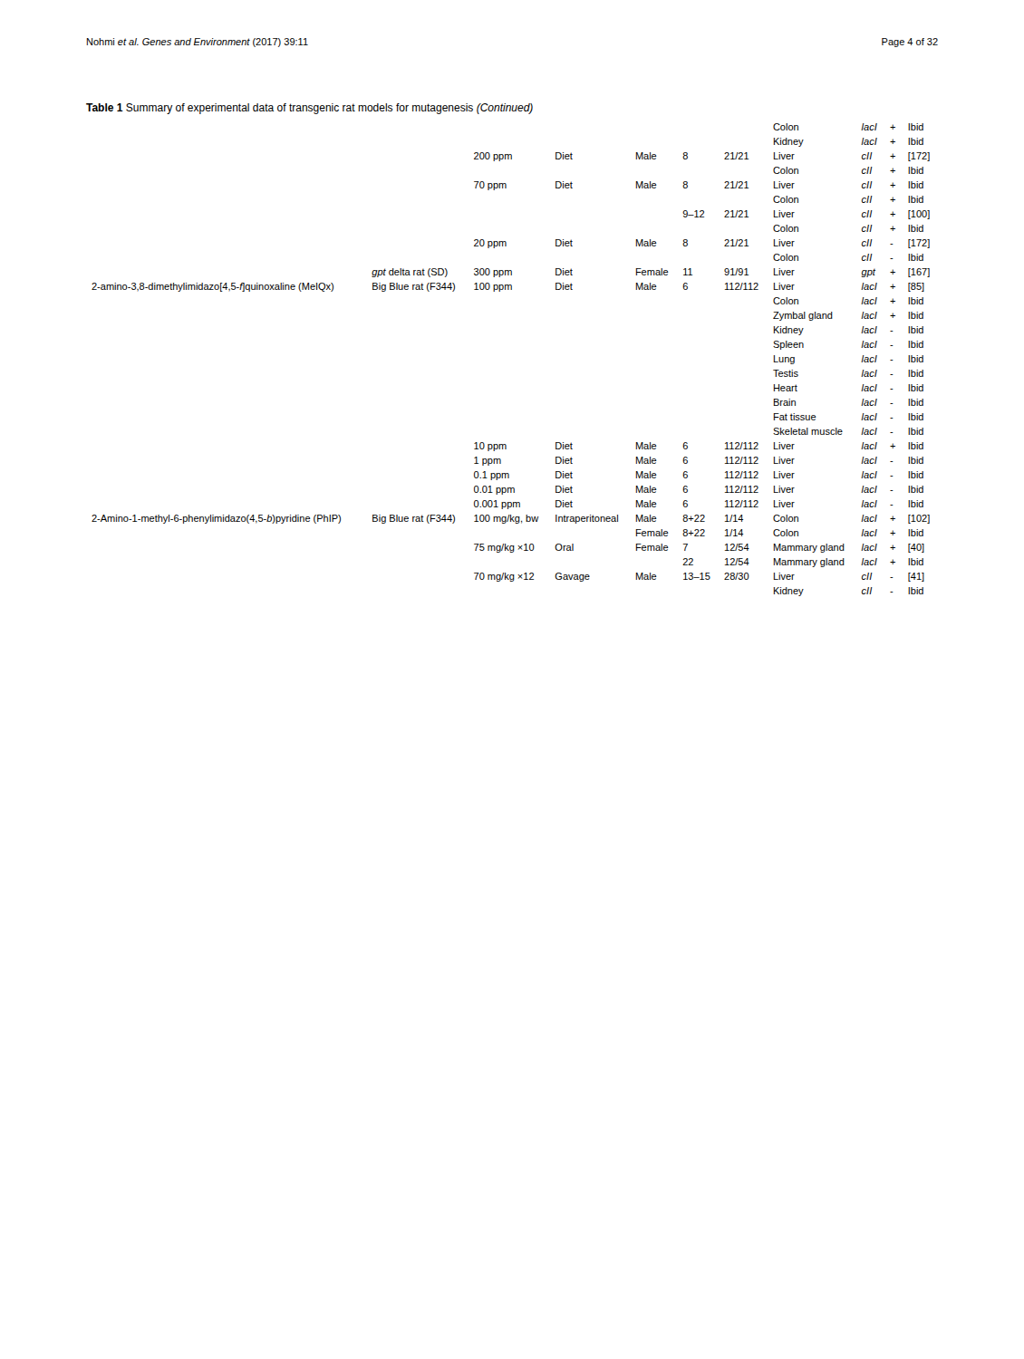Nohmi et al. Genes and Environment (2017) 39:11
Page 4 of 32
Table 1 Summary of experimental data of transgenic rat models for mutagenesis (Continued)
| Chemical | Model | Dose | Route | Sex | Treatment period (days) | Sampling time (days) | Tissue | Reporter gene | Result | Reference |
| --- | --- | --- | --- | --- | --- | --- | --- | --- | --- | --- |
| | | | | | | | Colon | lacI | + | Ibid |
| | | | | | | | Kidney | lacI | + | Ibid |
| | | 200 ppm | Diet | Male | 8 | 21/21 | Liver | cII | + | [172] |
| | | | | | | | Colon | cII | + | Ibid |
| | | 70 ppm | Diet | Male | 8 | 21/21 | Liver | cII | + | Ibid |
| | | | | | | | Colon | cII | + | Ibid |
| | | | | | 9–12 | 21/21 | Liver | cII | + | [100] |
| | | | | | | | Colon | cII | + | Ibid |
| | | 20 ppm | Diet | Male | 8 | 21/21 | Liver | cII | - | [172] |
| | | | | | | | Colon | cII | - | Ibid |
| | gpt delta rat (SD) | 300 ppm | Diet | Female | 11 | 91/91 | Liver | gpt | + | [167] |
| 2-amino-3,8-dimethylimidazo[4,5- f ]quinoxaline (MeIQx) | Big Blue rat (F344) | 100 ppm | Diet | Male | 6 | 112/112 | Liver | lacI | + | [85] |
| | | | | | | Colon | lacI | + | Ibid |
| | | | | | | Zymbal gland | lacI | + | Ibid |
| | | | | | | Kidney | lacI | - | Ibid |
| | | | | | | Spleen | lacI | - | Ibid |
| | | | | | | Lung | lacI | - | Ibid |
| | | | | | | Testis | lacI | - | Ibid |
| | | | | | | Heart | lacI | - | Ibid |
| | | | | | | Brain | lacI | - | Ibid |
| | | | | | | Fat tissue | lacI | - | Ibid |
| | | | | | | Skeletal muscle | lacI | - | Ibid |
| | 10 ppm | Diet | Male | 6 | 112/112 | Liver | lacI | + | Ibid |
| | | 1 ppm | Diet | Male | 6 | 112/112 | Liver | lacI | - | Ibid |
| | | 0.1 ppm | Diet | Male | 6 | 112/112 | Liver | lacI | - | Ibid |
| | | 0.01 ppm | Diet | Male | 6 | 112/112 | Liver | lacI | - | Ibid |
| | | 0.001 ppm | Diet | Male | 6 | 112/112 | Liver | lacI | - | Ibid |
| 2-Amino-1-methyl-6-phenylimidazo(4,5- b )pyridine (PhIP) | Big Blue rat (F344) | 100 mg/kg, bw | Intraperitoneal | Male | 8+22 | 1/14 | Colon | lacI | + | [102] |
| | | | Female | 8+22 | 1/14 | Colon | lacI | + | Ibid |
| | 75 mg/kg ×10 | Oral | Female | 7 | 12/54 | Mammary gland | lacI | + | [40] |
| | | | | 22 | 12/54 | Mammary gland | lacI | + | Ibid |
| | 70 mg/kg ×12 | Gavage | Male | 13–15 | 28/30 | Liver | cII | - | [41] |
| | | | | | | Kidney | cII | - | Ibid |